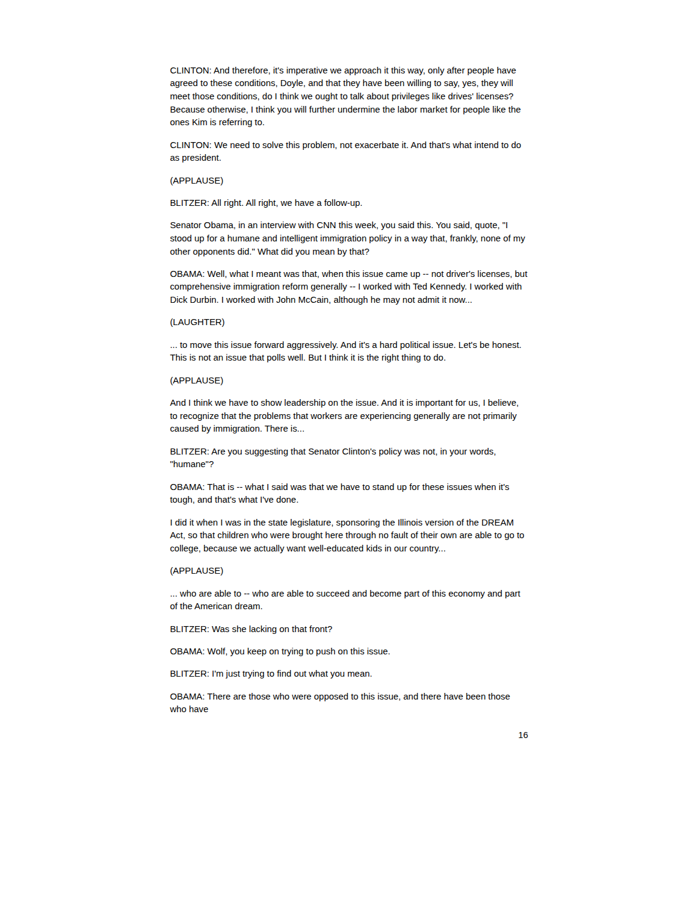CLINTON: And therefore, it's imperative we approach it this way, only after people have agreed to these conditions, Doyle, and that they have been willing to say, yes, they will meet those conditions, do I think we ought to talk about privileges like drives' licenses? Because otherwise, I think you will further undermine the labor market for people like the ones Kim is referring to.
CLINTON: We need to solve this problem, not exacerbate it. And that's what intend to do as president.
(APPLAUSE)
BLITZER: All right. All right, we have a follow-up.
Senator Obama, in an interview with CNN this week, you said this. You said, quote, "I stood up for a humane and intelligent immigration policy in a way that, frankly, none of my other opponents did." What did you mean by that?
OBAMA: Well, what I meant was that, when this issue came up -- not driver's licenses, but comprehensive immigration reform generally -- I worked with Ted Kennedy. I worked with Dick Durbin. I worked with John McCain, although he may not admit it now...
(LAUGHTER)
... to move this issue forward aggressively. And it's a hard political issue. Let's be honest. This is not an issue that polls well. But I think it is the right thing to do.
(APPLAUSE)
And I think we have to show leadership on the issue. And it is important for us, I believe, to recognize that the problems that workers are experiencing generally are not primarily caused by immigration. There is...
BLITZER: Are you suggesting that Senator Clinton's policy was not, in your words, "humane"?
OBAMA: That is -- what I said was that we have to stand up for these issues when it's tough, and that's what I've done.
I did it when I was in the state legislature, sponsoring the Illinois version of the DREAM Act, so that children who were brought here through no fault of their own are able to go to college, because we actually want well-educated kids in our country...
(APPLAUSE)
... who are able to -- who are able to succeed and become part of this economy and part of the American dream.
BLITZER: Was she lacking on that front?
OBAMA: Wolf, you keep on trying to push on this issue.
BLITZER: I'm just trying to find out what you mean.
OBAMA: There are those who were opposed to this issue, and there have been those who have
16